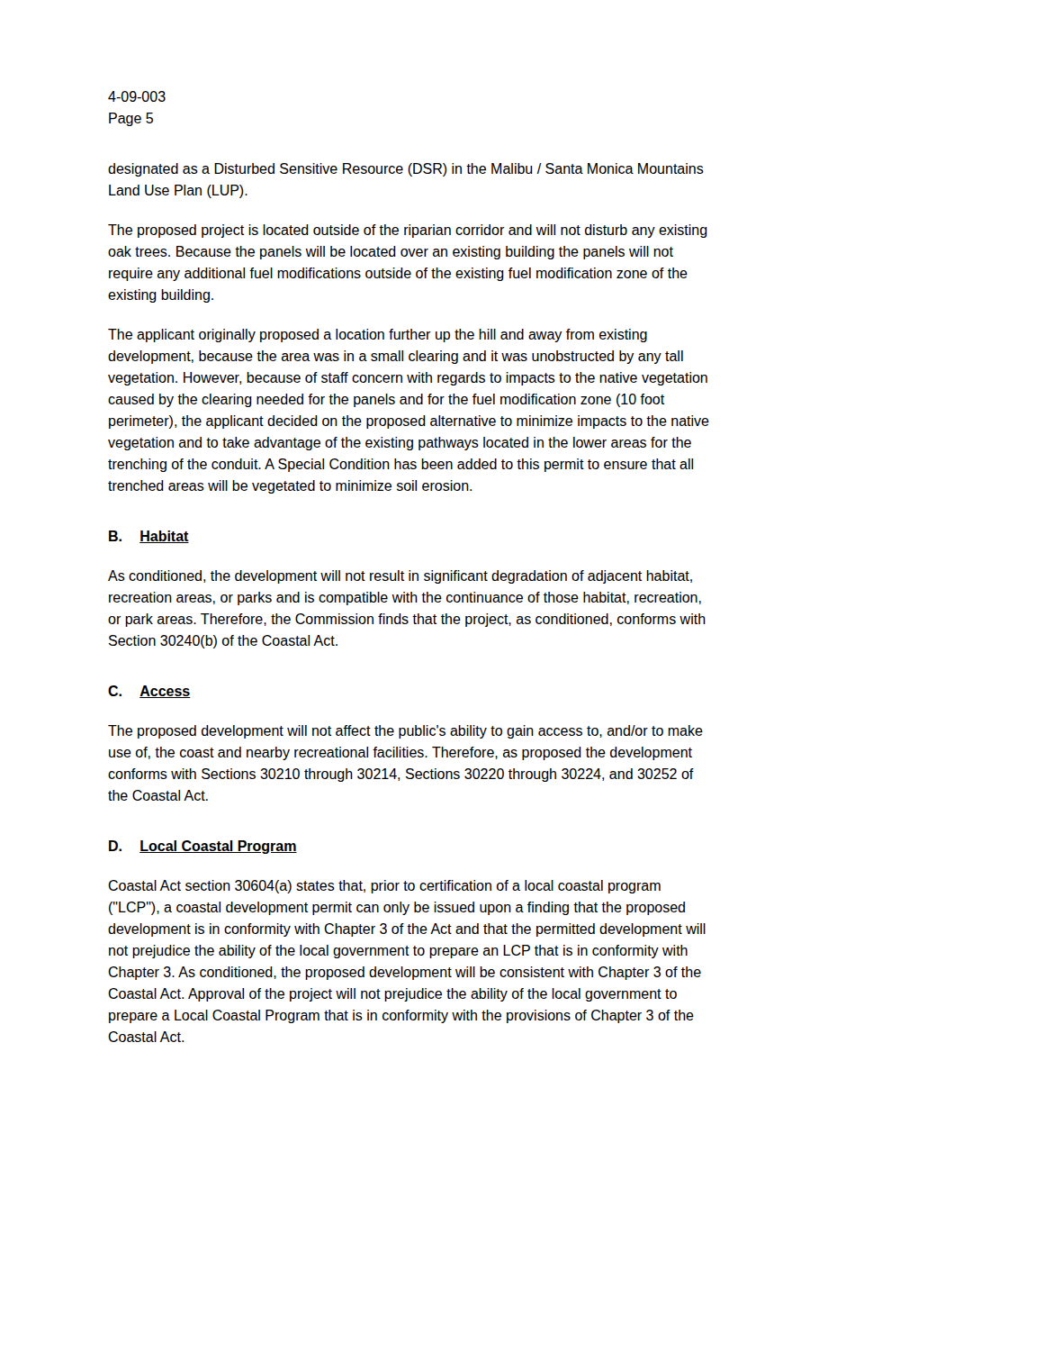4-09-003
Page 5
designated as a Disturbed Sensitive Resource (DSR) in the Malibu / Santa Monica Mountains Land Use Plan (LUP).
The proposed project is located outside of the riparian corridor and will not disturb any existing oak trees. Because the panels will be located over an existing building the panels will not require any additional fuel modifications outside of the existing fuel modification zone of the existing building.
The applicant originally proposed a location further up the hill and away from existing development, because the area was in a small clearing and it was unobstructed by any tall vegetation. However, because of staff concern with regards to impacts to the native vegetation caused by the clearing needed for the panels and for the fuel modification zone (10 foot perimeter), the applicant decided on the proposed alternative to minimize impacts to the native vegetation and to take advantage of the existing pathways located in the lower areas for the trenching of the conduit. A Special Condition has been added to this permit to ensure that all trenched areas will be vegetated to minimize soil erosion.
B. Habitat
As conditioned, the development will not result in significant degradation of adjacent habitat, recreation areas, or parks and is compatible with the continuance of those habitat, recreation, or park areas. Therefore, the Commission finds that the project, as conditioned, conforms with Section 30240(b) of the Coastal Act.
C. Access
The proposed development will not affect the public's ability to gain access to, and/or to make use of, the coast and nearby recreational facilities. Therefore, as proposed the development conforms with Sections 30210 through 30214, Sections 30220 through 30224, and 30252 of the Coastal Act.
D. Local Coastal Program
Coastal Act section 30604(a) states that, prior to certification of a local coastal program ("LCP"), a coastal development permit can only be issued upon a finding that the proposed development is in conformity with Chapter 3 of the Act and that the permitted development will not prejudice the ability of the local government to prepare an LCP that is in conformity with Chapter 3. As conditioned, the proposed development will be consistent with Chapter 3 of the Coastal Act. Approval of the project will not prejudice the ability of the local government to prepare a Local Coastal Program that is in conformity with the provisions of Chapter 3 of the Coastal Act.